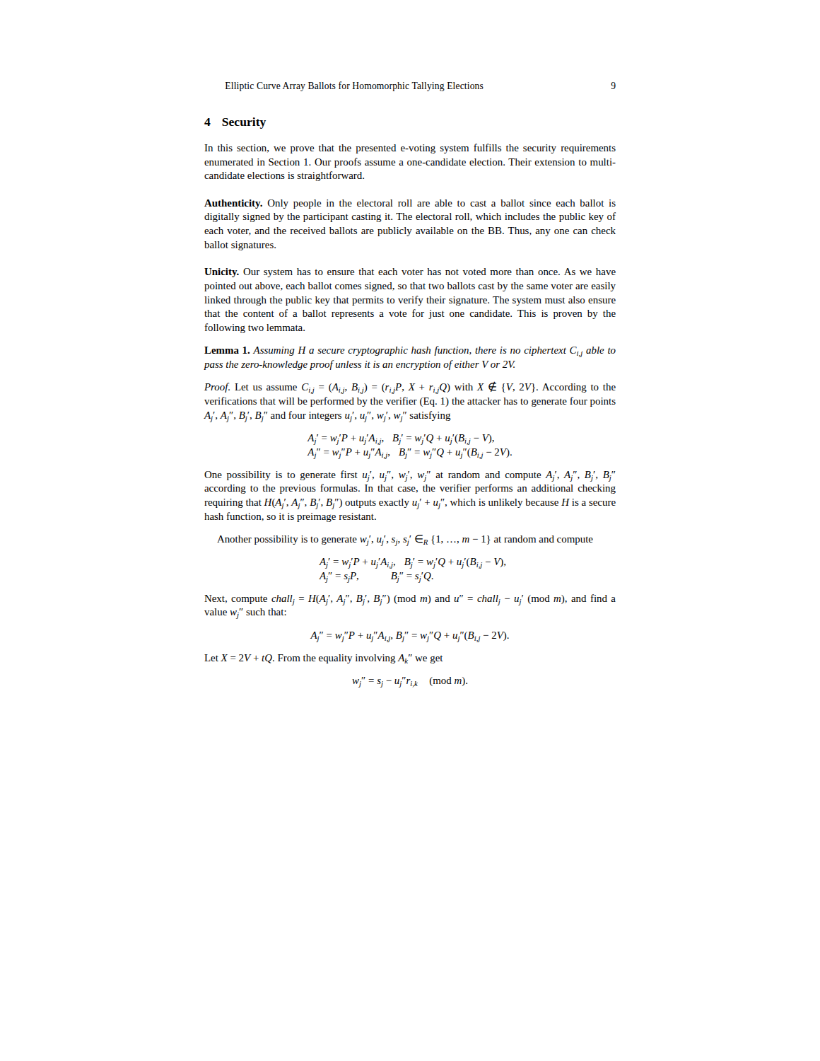Elliptic Curve Array Ballots for Homomorphic Tallying Elections 9
4 Security
In this section, we prove that the presented e-voting system fulfills the security requirements enumerated in Section 1. Our proofs assume a one-candidate election. Their extension to multi-candidate elections is straightforward.
Authenticity. Only people in the electoral roll are able to cast a ballot since each ballot is digitally signed by the participant casting it. The electoral roll, which includes the public key of each voter, and the received ballots are publicly available on the BB. Thus, any one can check ballot signatures.
Unicity. Our system has to ensure that each voter has not voted more than once. As we have pointed out above, each ballot comes signed, so that two ballots cast by the same voter are easily linked through the public key that permits to verify their signature. The system must also ensure that the content of a ballot represents a vote for just one candidate. This is proven by the following two lemmata.
Lemma 1. Assuming H a secure cryptographic hash function, there is no ciphertext Ci,j able to pass the zero-knowledge proof unless it is an encryption of either V or 2V.
Proof. Let us assume Ci,j = (Ai,j, Bi,j) = (ri,jP, X + ri,jQ) with X ∉ {V, 2V}. According to the verifications that will be performed by the verifier (Eq. 1) the attacker has to generate four points Aj′, Aj″, Bj′, Bj″ and four integers uj′, uj″, wj′, wj″ satisfying
Aj′ = wj′P + uj′Ai,j, Bj′ = wj′Q + uj′(Bi,j − V),
Aj″ = wj″P + uj″Ai,j, Bj″ = wj″Q + uj″(Bi,j − 2V).
One possibility is to generate first uj′, uj″, wj′, wj″ at random and compute Aj′, Aj″, Bj′, Bj″ according to the previous formulas. In that case, the verifier performs an additional checking requiring that H(Aj′, Aj″, Bj′, Bj″) outputs exactly uj′ + uj″, which is unlikely because H is a secure hash function, so it is preimage resistant.
Another possibility is to generate wj′, uj′, sj, sj′ ∈R {1, …, m − 1} at random and compute
Aj′ = wj′P + uj′Ai,j, Bj′ = wj′Q + uj′(Bi,j − V),
Aj″ = sjP, Bj″ = sj′Q.
Next, compute challj = H(Aj′, Aj″, Bj′, Bj″) (mod m) and u″ = challj − uj′ (mod m), and find a value wj″ such that:
Aj″ = wj″P + uj″Ai,j, Bj″ = wj″Q + uj″(Bi,j − 2V).
Let X = 2V + tQ. From the equality involving Ak″ we get
wj″ = sj − uj″ri,k (mod m).